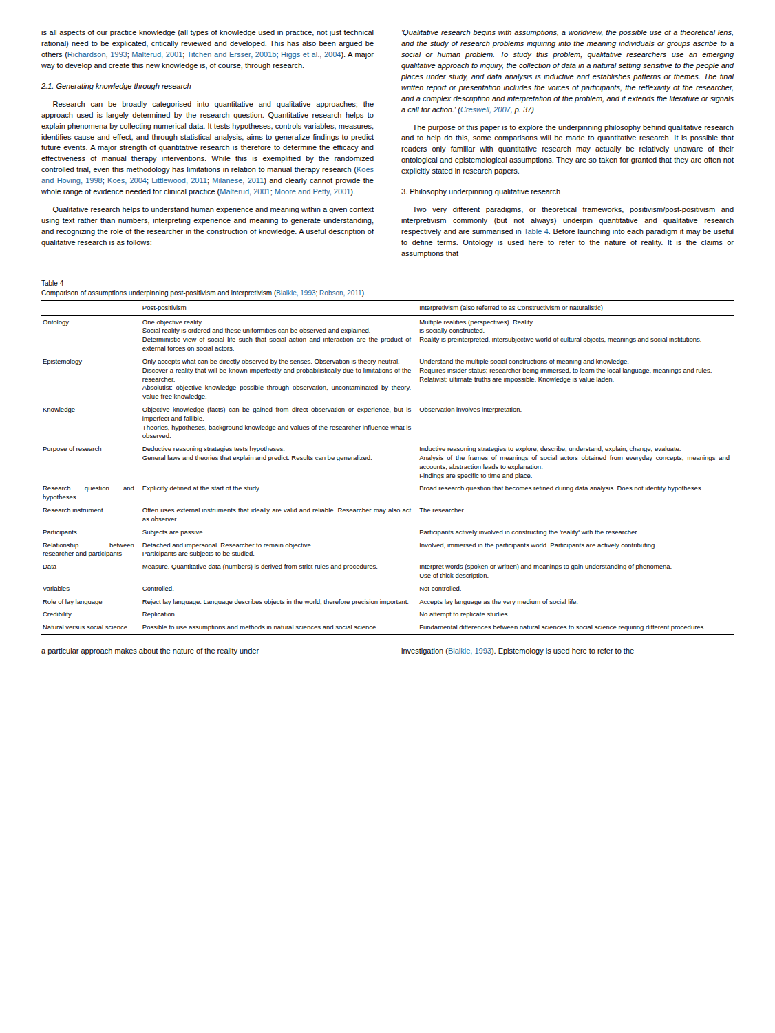is all aspects of our practice knowledge (all types of knowledge used in practice, not just technical rational) need to be explicated, critically reviewed and developed. This has also been argued be others (Richardson, 1993; Malterud, 2001; Titchen and Ersser, 2001b; Higgs et al., 2004). A major way to develop and create this new knowledge is, of course, through research.
2.1. Generating knowledge through research
Research can be broadly categorised into quantitative and qualitative approaches; the approach used is largely determined by the research question. Quantitative research helps to explain phenomena by collecting numerical data. It tests hypotheses, controls variables, measures, identifies cause and effect, and through statistical analysis, aims to generalize findings to predict future events. A major strength of quantitative research is therefore to determine the efficacy and effectiveness of manual therapy interventions. While this is exemplified by the randomized controlled trial, even this methodology has limitations in relation to manual therapy research (Koes and Hoving, 1998; Koes, 2004; Littlewood, 2011; Milanese, 2011) and clearly cannot provide the whole range of evidence needed for clinical practice (Malterud, 2001; Moore and Petty, 2001).
Qualitative research helps to understand human experience and meaning within a given context using text rather than numbers, interpreting experience and meaning to generate understanding, and recognizing the role of the researcher in the construction of knowledge. A useful description of qualitative research is as follows:
'Qualitative research begins with assumptions, a worldview, the possible use of a theoretical lens, and the study of research problems inquiring into the meaning individuals or groups ascribe to a social or human problem. To study this problem, qualitative researchers use an emerging qualitative approach to inquiry, the collection of data in a natural setting sensitive to the people and places under study, and data analysis is inductive and establishes patterns or themes. The final written report or presentation includes the voices of participants, the reflexivity of the researcher, and a complex description and interpretation of the problem, and it extends the literature or signals a call for action.' (Creswell, 2007, p. 37)
The purpose of this paper is to explore the underpinning philosophy behind qualitative research and to help do this, some comparisons will be made to quantitative research. It is possible that readers only familiar with quantitative research may actually be relatively unaware of their ontological and epistemological assumptions. They are so taken for granted that they are often not explicitly stated in research papers.
3. Philosophy underpinning qualitative research
Two very different paradigms, or theoretical frameworks, positivism/post-positivism and interpretivism commonly (but not always) underpin quantitative and qualitative research respectively and are summarised in Table 4. Before launching into each paradigm it may be useful to define terms. Ontology is used here to refer to the nature of reality. It is the claims or assumptions that
Table 4 Comparison of assumptions underpinning post-positivism and interpretivism (Blaikie, 1993; Robson, 2011).
| | Post-positivism | Interpretivism (also referred to as Constructivism or naturalistic) |
| --- | --- | --- |
| Ontology | One objective reality. Social reality is ordered and these uniformities can be observed and explained. Deterministic view of social life such that social action and interaction are the product of external forces on social actors. | Multiple realities (perspectives). Reality is socially constructed. Reality is preinterpreted, intersubjective world of cultural objects, meanings and social institutions. |
| Epistemology | Only accepts what can be directly observed by the senses. Observation is theory neutral. Discover a reality that will be known imperfectly and probabilistically due to limitations of the researcher. Absolutist: objective knowledge possible through observation, uncontaminated by theory. Value-free knowledge. | Understand the multiple social constructions of meaning and knowledge. Requires insider status; researcher being immersed, to learn the local language, meanings and rules. Relativist: ultimate truths are impossible. Knowledge is value laden. |
| Knowledge | Objective knowledge (facts) can be gained from direct observation or experience, but is imperfect and fallible. Theories, hypotheses, background knowledge and values of the researcher influence what is observed. | Observation involves interpretation. |
| Purpose of research | Deductive reasoning strategies tests hypotheses. General laws and theories that explain and predict. Results can be generalized. | Inductive reasoning strategies to explore, describe, understand, explain, change, evaluate. Analysis of the frames of meanings of social actors obtained from everyday concepts, meanings and accounts; abstraction leads to explanation. Findings are specific to time and place. |
| Research question and hypotheses | Explicitly defined at the start of the study. | Broad research question that becomes refined during data analysis. Does not identify hypotheses. |
| Research instrument | Often uses external instruments that ideally are valid and reliable. Researcher may also act as observer. | The researcher. |
| Participants | Subjects are passive. | Participants actively involved in constructing the 'reality' with the researcher. |
| Relationship between researcher and participants | Detached and impersonal. Researcher to remain objective. Participants are subjects to be studied. | Involved, immersed in the participants world. Participants are actively contributing. |
| Data | Measure. Quantitative data (numbers) is derived from strict rules and procedures. | Interpret words (spoken or written) and meanings to gain understanding of phenomena. Use of thick description. |
| Variables | Controlled. | Not controlled. |
| Role of lay language | Reject lay language. Language describes objects in the world, therefore precision important. | Accepts lay language as the very medium of social life. |
| Credibility | Replication. | No attempt to replicate studies. |
| Natural versus social science | Possible to use assumptions and methods in natural sciences and social science. | Fundamental differences between natural sciences to social science requiring different procedures. |
a particular approach makes about the nature of the reality under
investigation (Blaikie, 1993). Epistemology is used here to refer to the